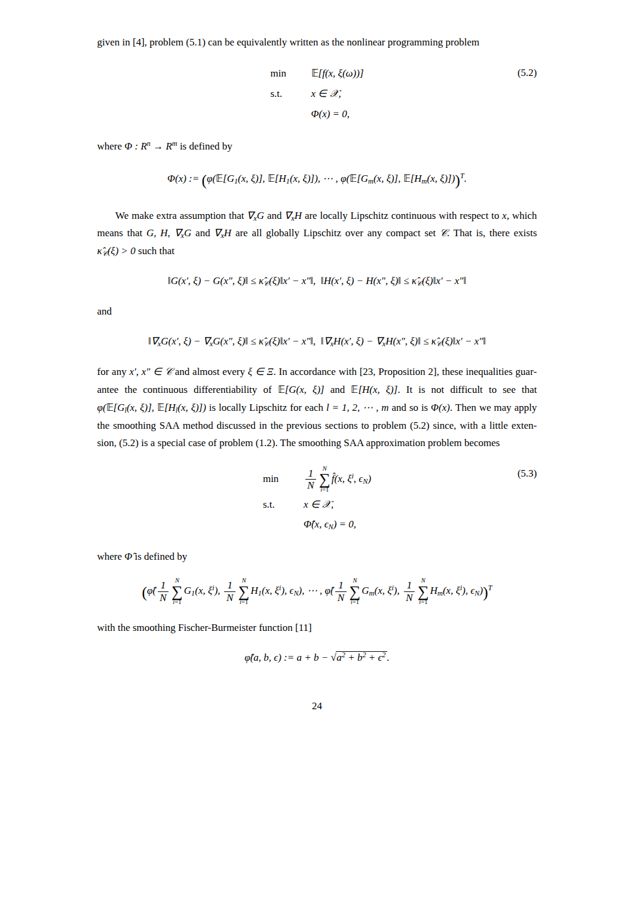given in [4], problem (5.1) can be equivalently written as the nonlinear programming problem
(5.2)
min 𝔼[f(x, ξ(ω))]
s.t. x ∈ 𝒳,
Φ(x) = 0,
where Φ : Rn → Rm is defined by
Φ(x) := (φ(𝔼[G1(x, ξ)], 𝔼[H1(x, ξ)]), ⋯ , φ(𝔼[Gm(x, ξ)], 𝔼[Hm(x, ξ)]))T.
We make extra assumption that ∇xG and ∇xH are locally Lipschitz continuous with respect to x, which means that G, H, ∇xG and ∇xH are all globally Lipschitz over any compact set 𝒞. That is, there exists κ̂𝒞(ξ) > 0 such that
‖G(x′, ξ) − G(x″, ξ)‖ ≤ κ̂𝒞(ξ)‖x′ − x″‖, ‖H(x′, ξ) − H(x″, ξ)‖ ≤ κ̂𝒞(ξ)‖x′ − x″‖
and
‖∇xG(x′, ξ) − ∇xG(x″, ξ)‖ ≤ κ̂𝒞(ξ)‖x′ − x″‖, ‖∇xH(x′, ξ) − ∇xH(x″, ξ)‖ ≤ κ̂𝒞(ξ)‖x′ − x″‖
for any x′, x″ ∈ 𝒞 and almost every ξ ∈ Ξ. In accordance with [23, Proposition 2], these inequalities guarantee the continuous differentiability of 𝔼[G(x, ξ)] and 𝔼[H(x, ξ)]. It is not difficult to see that φ(𝔼[Gl(x, ξ)], 𝔼[Hl(x, ξ)]) is locally Lipschitz for each l = 1, 2, ⋯ , m and so is Φ(x). Then we may apply the smoothing SAA method discussed in the previous sections to problem (5.2) since, with a little extension, (5.2) is a special case of problem (1.2). The smoothing SAA approximation problem becomes
(5.3)
min 1 N N∑i=1 f̂(x, ξi, ϵN)
s.t. x ∈ 𝒳,
Φ̂(x, ϵN) = 0,
where Φ̂ is defined by
(φ̂(1 N N∑i=1 G1(x, ξi), 1 N N∑i=1 H1(x, ξi), ϵN), ⋯ , φ̂(1 N N∑i=1 Gm(x, ξi), 1 N N∑i=1 Hm(x, ξi), ϵN))T
with the smoothing Fischer-Burmeister function [11]
φ̂(a, b, ϵ) := a + b − √a2 + b2 + ϵ2.
24